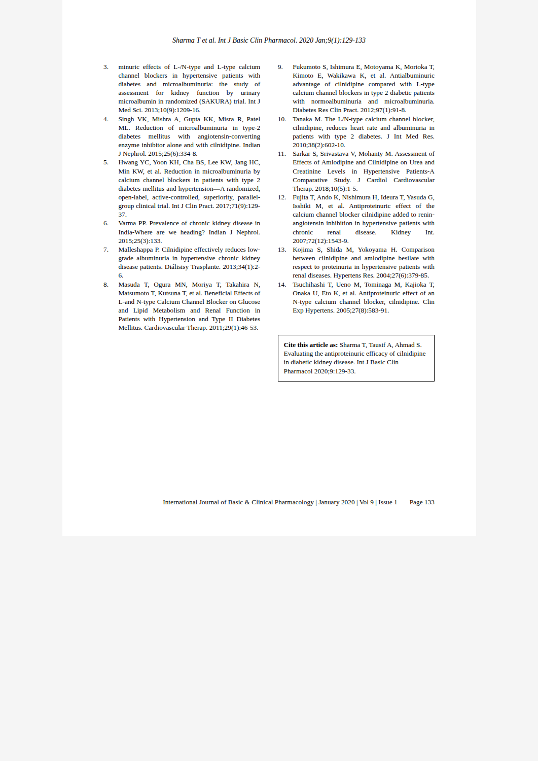Sharma T et al. Int J Basic Clin Pharmacol. 2020 Jan;9(1):129-133
minuric effects of L-/N-type and L-type calcium channel blockers in hypertensive patients with diabetes and microalbuminuria: the study of assessment for kidney function by urinary microalbumin in randomized (SAKURA) trial. Int J Med Sci. 2013;10(9):1209-16.
Singh VK, Mishra A, Gupta KK, Misra R, Patel ML. Reduction of microalbuminuria in type-2 diabetes mellitus with angiotensin-converting enzyme inhibitor alone and with cilnidipine. Indian J Nephrol. 2015;25(6):334-8.
Hwang YC, Yoon KH, Cha BS, Lee KW, Jang HC, Min KW, et al. Reduction in microalbuminuria by calcium channel blockers in patients with type 2 diabetes mellitus and hypertension—A randomized, open-label, active-controlled, superiority, parallel-group clinical trial. Int J Clin Pract. 2017;71(9):129-37.
Varma PP. Prevalence of chronic kidney disease in India-Where are we heading? Indian J Nephrol. 2015;25(3):133.
Malleshappa P. Cilnidipine effectively reduces low-grade albuminuria in hypertensive chronic kidney disease patients. Diálisisy Trasplante. 2013;34(1):2-6.
Masuda T, Ogura MN, Moriya T, Takahira N, Matsumoto T, Kutsuna T, et al. Beneficial Effects of L‐and N‐type Calcium Channel Blocker on Glucose and Lipid Metabolism and Renal Function in Patients with Hypertension and Type II Diabetes Mellitus. Cardiovascular Therap. 2011;29(1):46-53.
Fukumoto S, Ishimura E, Motoyama K, Morioka T, Kimoto E, Wakikawa K, et al. Antialbuminuric advantage of cilnidipine compared with L-type calcium channel blockers in type 2 diabetic patients with normoalbuminuria and microalbuminuria. Diabetes Res Clin Pract. 2012;97(1):91-8.
Tanaka M. The L/N-type calcium channel blocker, cilnidipine, reduces heart rate and albuminuria in patients with type 2 diabetes. J Int Med Res. 2010;38(2):602-10.
Sarkar S, Srivastava V, Mohanty M. Assessment of Effects of Amlodipine and Cilnidipine on Urea and Creatinine Levels in Hypertensive Patients-A Comparative Study. J Cardiol Cardiovascular Therap. 2018;10(5):1-5.
Fujita T, Ando K, Nishimura H, Ideura T, Yasuda G, Isshiki M, et al. Antiproteinuric effect of the calcium channel blocker cilnidipine added to renin-angiotensin inhibition in hypertensive patients with chronic renal disease. Kidney Int. 2007;72(12):1543-9.
Kojima S, Shida M, Yokoyama H. Comparison between cilnidipine and amlodipine besilate with respect to proteinuria in hypertensive patients with renal diseases. Hypertens Res. 2004;27(6):379-85.
Tsuchihashi T, Ueno M, Tominaga M, Kajioka T, Onaka U, Eto K, et al. Antiproteinuric effect of an N-type calcium channel blocker, cilnidipine. Clin Exp Hypertens. 2005;27(8):583-91.
Cite this article as: Sharma T, Tausif A, Ahmad S. Evaluating the antiproteinuric efficacy of cilnidipine in diabetic kidney disease. Int J Basic Clin Pharmacol 2020;9:129-33.
International Journal of Basic & Clinical Pharmacology | January 2020 | Vol 9 | Issue 1Page 133